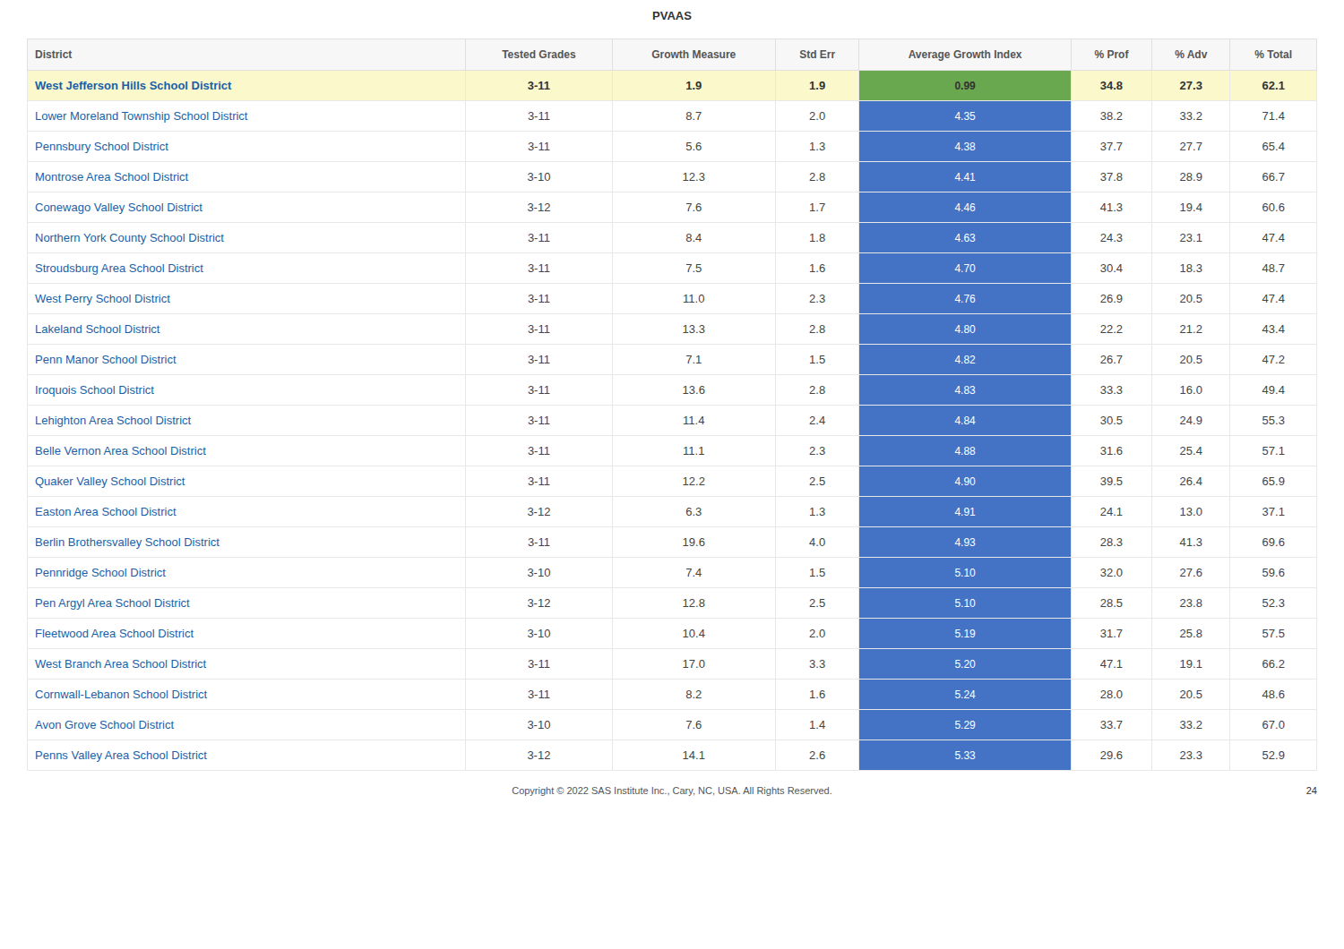PVAAS
| District | Tested Grades | Growth Measure | Std Err | Average Growth Index | % Prof | % Adv | % Total |
| --- | --- | --- | --- | --- | --- | --- | --- |
| West Jefferson Hills School District | 3-11 | 1.9 | 1.9 | 0.99 | 34.8 | 27.3 | 62.1 |
| Lower Moreland Township School District | 3-11 | 8.7 | 2.0 | 4.35 | 38.2 | 33.2 | 71.4 |
| Pennsbury School District | 3-11 | 5.6 | 1.3 | 4.38 | 37.7 | 27.7 | 65.4 |
| Montrose Area School District | 3-10 | 12.3 | 2.8 | 4.41 | 37.8 | 28.9 | 66.7 |
| Conewago Valley School District | 3-12 | 7.6 | 1.7 | 4.46 | 41.3 | 19.4 | 60.6 |
| Northern York County School District | 3-11 | 8.4 | 1.8 | 4.63 | 24.3 | 23.1 | 47.4 |
| Stroudsburg Area School District | 3-11 | 7.5 | 1.6 | 4.70 | 30.4 | 18.3 | 48.7 |
| West Perry School District | 3-11 | 11.0 | 2.3 | 4.76 | 26.9 | 20.5 | 47.4 |
| Lakeland School District | 3-11 | 13.3 | 2.8 | 4.80 | 22.2 | 21.2 | 43.4 |
| Penn Manor School District | 3-11 | 7.1 | 1.5 | 4.82 | 26.7 | 20.5 | 47.2 |
| Iroquois School District | 3-11 | 13.6 | 2.8 | 4.83 | 33.3 | 16.0 | 49.4 |
| Lehighton Area School District | 3-11 | 11.4 | 2.4 | 4.84 | 30.5 | 24.9 | 55.3 |
| Belle Vernon Area School District | 3-11 | 11.1 | 2.3 | 4.88 | 31.6 | 25.4 | 57.1 |
| Quaker Valley School District | 3-11 | 12.2 | 2.5 | 4.90 | 39.5 | 26.4 | 65.9 |
| Easton Area School District | 3-12 | 6.3 | 1.3 | 4.91 | 24.1 | 13.0 | 37.1 |
| Berlin Brothersvalley School District | 3-11 | 19.6 | 4.0 | 4.93 | 28.3 | 41.3 | 69.6 |
| Pennridge School District | 3-10 | 7.4 | 1.5 | 5.10 | 32.0 | 27.6 | 59.6 |
| Pen Argyl Area School District | 3-12 | 12.8 | 2.5 | 5.10 | 28.5 | 23.8 | 52.3 |
| Fleetwood Area School District | 3-10 | 10.4 | 2.0 | 5.19 | 31.7 | 25.8 | 57.5 |
| West Branch Area School District | 3-11 | 17.0 | 3.3 | 5.20 | 47.1 | 19.1 | 66.2 |
| Cornwall-Lebanon School District | 3-11 | 8.2 | 1.6 | 5.24 | 28.0 | 20.5 | 48.6 |
| Avon Grove School District | 3-10 | 7.6 | 1.4 | 5.29 | 33.7 | 33.2 | 67.0 |
| Penns Valley Area School District | 3-12 | 14.1 | 2.6 | 5.33 | 29.6 | 23.3 | 52.9 |
Copyright © 2022 SAS Institute Inc., Cary, NC, USA. All Rights Reserved. 24